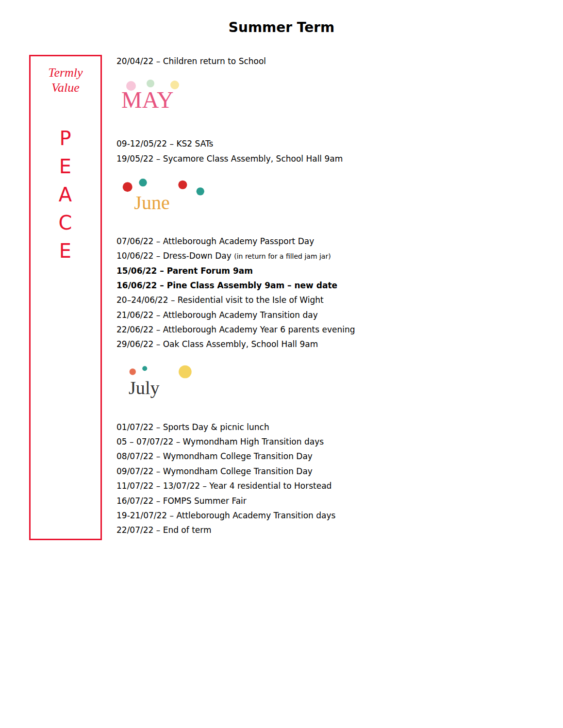Summer Term
Termly
Value
P E A C E
20/04/22 – Children return to School
09-12/05/22 – KS2 SATs
19/05/22 – Sycamore Class Assembly, School Hall 9am
07/06/22 – Attleborough Academy Passport Day
10/06/22 – Dress-Down Day (in return for a filled jam jar)
15/06/22 – Parent Forum 9am
16/06/22 – Pine Class Assembly 9am – new date
20–24/06/22 – Residential visit to the Isle of Wight
21/06/22 – Attleborough Academy Transition day
22/06/22 – Attleborough Academy Year 6 parents evening
29/06/22 – Oak Class Assembly, School Hall 9am
01/07/22 – Sports Day & picnic lunch
05 – 07/07/22 – Wymondham High Transition days
08/07/22 – Wymondham College Transition Day
09/07/22 – Wymondham College Transition Day
11/07/22 – 13/07/22 – Year 4 residential to Horstead
16/07/22 – FOMPS Summer Fair
19-21/07/22 – Attleborough Academy Transition days
22/07/22 – End of term